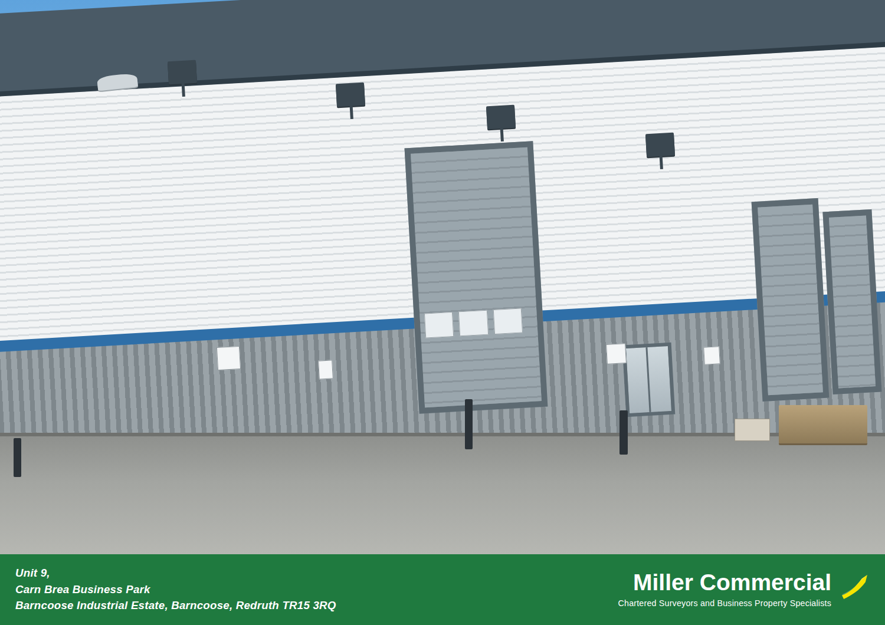Unit 9,
Carn Brea Business Park
Barncoose Industrial Estate, Barncoose, Redruth TR15 3RQ
Miller Commercial Chartered Surveyors and Business Property Specialists